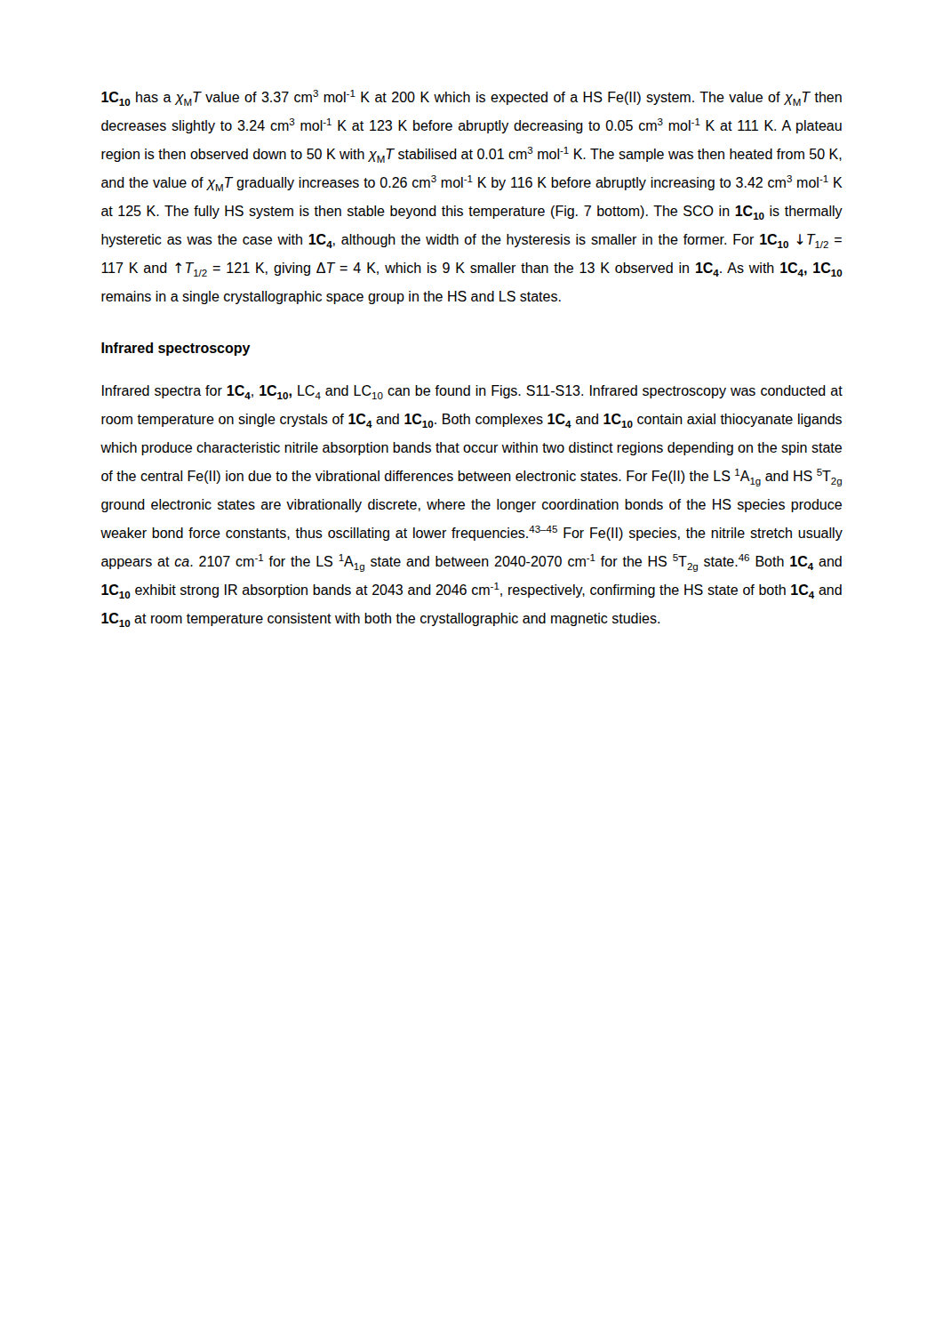1C10 has a χMT value of 3.37 cm3 mol-1 K at 200 K which is expected of a HS Fe(II) system. The value of χMT then decreases slightly to 3.24 cm3 mol-1 K at 123 K before abruptly decreasing to 0.05 cm3 mol-1 K at 111 K. A plateau region is then observed down to 50 K with χMT stabilised at 0.01 cm3 mol-1 K. The sample was then heated from 50 K, and the value of χMT gradually increases to 0.26 cm3 mol-1 K by 116 K before abruptly increasing to 3.42 cm3 mol-1 K at 125 K. The fully HS system is then stable beyond this temperature (Fig. 7 bottom). The SCO in 1C10 is thermally hysteretic as was the case with 1C4, although the width of the hysteresis is smaller in the former. For 1C10 ↓T1/2 = 117 K and ↑T1/2 = 121 K, giving ΔT = 4 K, which is 9 K smaller than the 13 K observed in 1C4. As with 1C4, 1C10 remains in a single crystallographic space group in the HS and LS states.
Infrared spectroscopy
Infrared spectra for 1C4, 1C10, LC4 and LC10 can be found in Figs. S11-S13. Infrared spectroscopy was conducted at room temperature on single crystals of 1C4 and 1C10. Both complexes 1C4 and 1C10 contain axial thiocyanate ligands which produce characteristic nitrile absorption bands that occur within two distinct regions depending on the spin state of the central Fe(II) ion due to the vibrational differences between electronic states. For Fe(II) the LS 1A1g and HS 5T2g ground electronic states are vibrationally discrete, where the longer coordination bonds of the HS species produce weaker bond force constants, thus oscillating at lower frequencies.43–45 For Fe(II) species, the nitrile stretch usually appears at ca. 2107 cm-1 for the LS 1A1g state and between 2040-2070 cm-1 for the HS 5T2g state.46 Both 1C4 and 1C10 exhibit strong IR absorption bands at 2043 and 2046 cm-1, respectively, confirming the HS state of both 1C4 and 1C10 at room temperature consistent with both the crystallographic and magnetic studies.